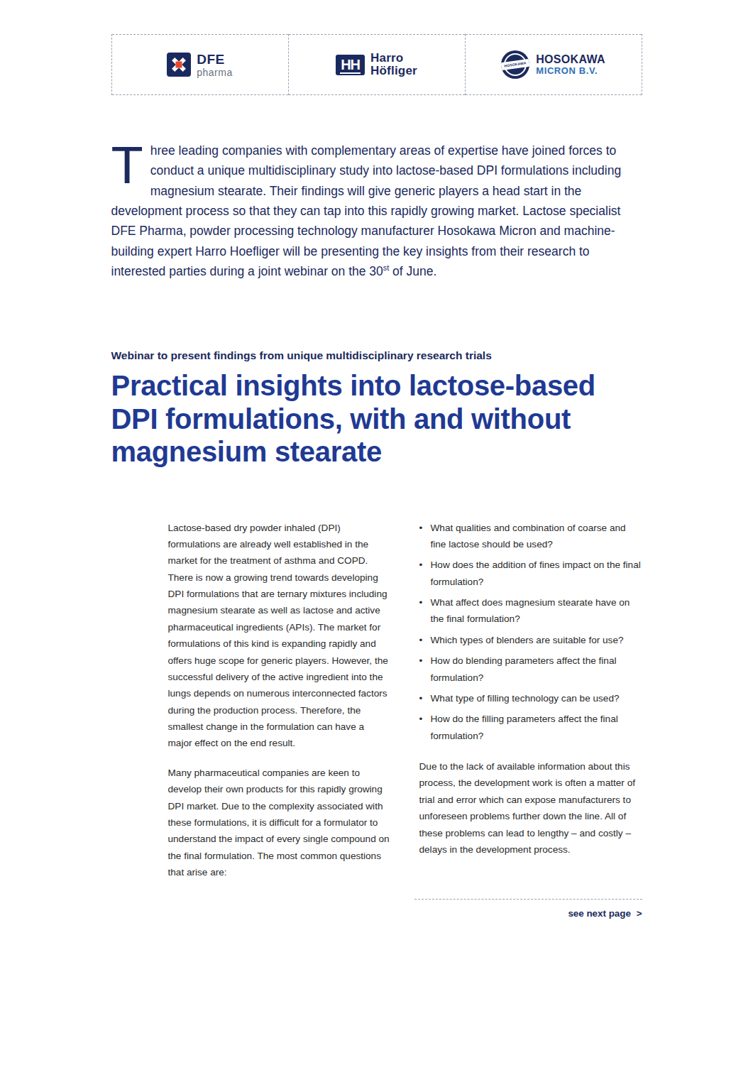DFE pharma
HH
Harro
Höfliger
HOSOKAWA
HOSOKAWA MICRON B.V.
Three leading companies with complementary areas of expertise have joined forces to conduct a unique multidisciplinary study into lactose-based DPI formulations including magnesium stearate. Their findings will give generic players a head start in the development process so that they can tap into this rapidly growing market. Lactose specialist DFE Pharma, powder processing technology manufacturer Hosokawa Micron and machine-building expert Harro Hoefliger will be presenting the key insights from their research to interested parties during a joint webinar on the 30st of June.
Webinar to present findings from unique multidisciplinary research trials
Practical insights into lactose-based DPI formulations, with and without magnesium stearate
Lactose-based dry powder inhaled (DPI) formulations are already well established in the market for the treatment of asthma and COPD. There is now a growing trend towards developing DPI formulations that are ternary mixtures including magnesium stearate as well as lactose and active pharmaceutical ingredients (APIs). The market for formulations of this kind is expanding rapidly and offers huge scope for generic players. However, the successful delivery of the active ingredient into the lungs depends on numerous interconnected factors during the production process. Therefore, the smallest change in the formulation can have a major effect on the end result.
Many pharmaceutical companies are keen to develop their own products for this rapidly growing DPI market. Due to the complexity associated with these formulations, it is difficult for a formulator to understand the impact of every single compound on the final formulation. The most common questions that arise are:
What qualities and combination of coarse and fine lactose should be used?
How does the addition of fines impact on the final formulation?
What affect does magnesium stearate have on the final formulation?
Which types of blenders are suitable for use?
How do blending parameters affect the final formulation?
What type of filling technology can be used?
How do the filling parameters affect the final formulation?
Due to the lack of available information about this process, the development work is often a matter of trial and error which can expose manufacturers to unforeseen problems further down the line. All of these problems can lead to lengthy – and costly – delays in the development process.
see next page >